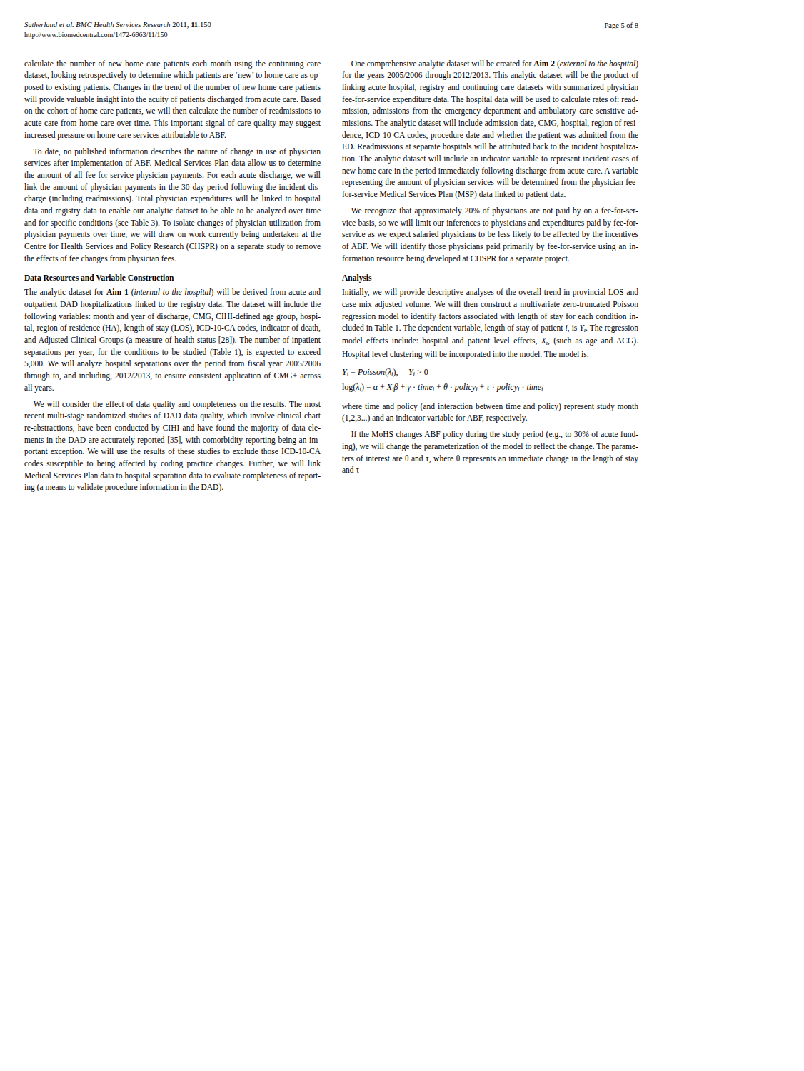Sutherland et al. BMC Health Services Research 2011, 11:150
http://www.biomedcentral.com/1472-6963/11/150
Page 5 of 8
calculate the number of new home care patients each month using the continuing care dataset, looking retrospectively to determine which patients are ‘new’ to home care as opposed to existing patients. Changes in the trend of the number of new home care patients will provide valuable insight into the acuity of patients discharged from acute care. Based on the cohort of home care patients, we will then calculate the number of readmissions to acute care from home care over time. This important signal of care quality may suggest increased pressure on home care services attributable to ABF.
To date, no published information describes the nature of change in use of physician services after implementation of ABF. Medical Services Plan data allow us to determine the amount of all fee-for-service physician payments. For each acute discharge, we will link the amount of physician payments in the 30-day period following the incident discharge (including readmissions). Total physician expenditures will be linked to hospital data and registry data to enable our analytic dataset to be able to be analyzed over time and for specific conditions (see Table 3). To isolate changes of physician utilization from physician payments over time, we will draw on work currently being undertaken at the Centre for Health Services and Policy Research (CHSPR) on a separate study to remove the effects of fee changes from physician fees.
Data Resources and Variable Construction
The analytic dataset for Aim 1 (internal to the hospital) will be derived from acute and outpatient DAD hospitalizations linked to the registry data. The dataset will include the following variables: month and year of discharge, CMG, CIHI-defined age group, hospital, region of residence (HA), length of stay (LOS), ICD-10-CA codes, indicator of death, and Adjusted Clinical Groups (a measure of health status [28]). The number of inpatient separations per year, for the conditions to be studied (Table 1), is expected to exceed 5,000. We will analyze hospital separations over the period from fiscal year 2005/2006 through to, and including, 2012/2013, to ensure consistent application of CMG+ across all years.
We will consider the effect of data quality and completeness on the results. The most recent multi-stage randomized studies of DAD data quality, which involve clinical chart re-abstractions, have been conducted by CIHI and have found the majority of data elements in the DAD are accurately reported [35], with comorbidity reporting being an important exception. We will use the results of these studies to exclude those ICD-10-CA codes susceptible to being affected by coding practice changes. Further, we will link Medical Services Plan data to hospital separation data to evaluate completeness of reporting (a means to validate procedure information in the DAD).
One comprehensive analytic dataset will be created for Aim 2 (external to the hospital) for the years 2005/2006 through 2012/2013. This analytic dataset will be the product of linking acute hospital, registry and continuing care datasets with summarized physician fee-for-service expenditure data. The hospital data will be used to calculate rates of: readmission, admissions from the emergency department and ambulatory care sensitive admissions. The analytic dataset will include admission date, CMG, hospital, region of residence, ICD-10-CA codes, procedure date and whether the patient was admitted from the ED. Readmissions at separate hospitals will be attributed back to the incident hospitalization. The analytic dataset will include an indicator variable to represent incident cases of new home care in the period immediately following discharge from acute care. A variable representing the amount of physician services will be determined from the physician fee-for-service Medical Services Plan (MSP) data linked to patient data.
We recognize that approximately 20% of physicians are not paid by on a fee-for-service basis, so we will limit our inferences to physicians and expenditures paid by fee-for-service as we expect salaried physicians to be less likely to be affected by the incentives of ABF. We will identify those physicians paid primarily by fee-for-service using an information resource being developed at CHSPR for a separate project.
Analysis
Initially, we will provide descriptive analyses of the overall trend in provincial LOS and case mix adjusted volume. We will then construct a multivariate zero-truncated Poisson regression model to identify factors associated with length of stay for each condition included in Table 1. The dependent variable, length of stay of patient i, is Yi. The regression model effects include: hospital and patient level effects, Xi, (such as age and ACG). Hospital level clustering will be incorporated into the model. The model is:
Yi = Poisson(λi), Yi > 0
log(λi) = α + Xiβ + γ · timei + θ · policyi + τ · policyi · timei
where time and policy (and interaction between time and policy) represent study month (1,2,3...) and an indicator variable for ABF, respectively.
If the MoHS changes ABF policy during the study period (e.g., to 30% of acute funding), we will change the parameterization of the model to reflect the change. The parameters of interest are θ and τ, where θ represents an immediate change in the length of stay and τ